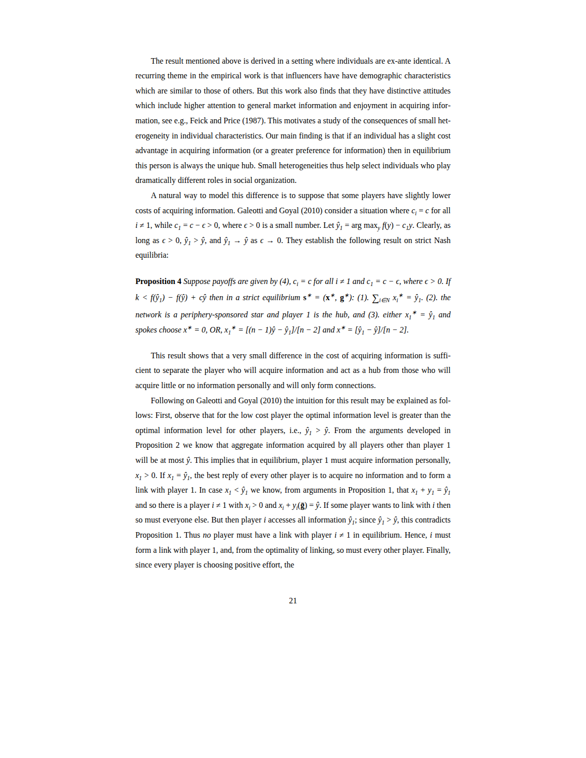The result mentioned above is derived in a setting where individuals are ex-ante identical. A recurring theme in the empirical work is that influencers have have demographic characteristics which are similar to those of others. But this work also finds that they have distinctive attitudes which include higher attention to general market information and enjoyment in acquiring information, see e.g., Feick and Price (1987). This motivates a study of the consequences of small heterogeneity in individual characteristics. Our main finding is that if an individual has a slight cost advantage in acquiring information (or a greater preference for information) then in equilibrium this person is always the unique hub. Small heterogeneities thus help select individuals who play dramatically different roles in social organization.
A natural way to model this difference is to suppose that some players have slightly lower costs of acquiring information. Galeotti and Goyal (2010) consider a situation where ci = c for all i ≠ 1, while c1 = c − ϵ > 0, where ϵ > 0 is a small number. Let ŷ1 = arg maxy f(y) − c1y. Clearly, as long as ϵ > 0, ŷ1 > ŷ, and ŷ1 → ŷ as ϵ → 0. They establish the following result on strict Nash equilibria:
Proposition 4 Suppose payoffs are given by (4), ci = c for all i ≠ 1 and c1 = c − ϵ, where ϵ > 0. If k < f(ŷ1) − f(ŷ) + cŷ then in a strict equilibrium s∗ = (x∗, g∗): (1). ∑i∈N xi∗ = ŷ1. (2). the network is a periphery-sponsored star and player 1 is the hub, and (3). either x1∗ = ŷ1 and spokes choose x∗ = 0, OR, x1∗ = [(n − 1)ŷ − ŷ1]/[n − 2] and x∗ = [ŷ1 − ŷ]/[n − 2].
This result shows that a very small difference in the cost of acquiring information is sufficient to separate the player who will acquire information and act as a hub from those who will acquire little or no information personally and will only form connections.
Following on Galeotti and Goyal (2010) the intuition for this result may be explained as follows: First, observe that for the low cost player the optimal information level is greater than the optimal information level for other players, i.e., ŷ1 > ŷ. From the arguments developed in Proposition 2 we know that aggregate information acquired by all players other than player 1 will be at most ŷ. This implies that in equilibrium, player 1 must acquire information personally, x1 > 0. If x1 = ŷ1, the best reply of every other player is to acquire no information and to form a link with player 1. In case x1 < ŷ1 we know, from arguments in Proposition 1, that x1 + y1 = ŷ1 and so there is a player i ≠ 1 with xi > 0 and xi + yi(ḡ) = ŷ. If some player wants to link with i then so must everyone else. But then player i accesses all information ŷ1; since ŷ1 > ŷ, this contradicts Proposition 1. Thus no player must have a link with player i ≠ 1 in equilibrium. Hence, i must form a link with player 1, and, from the optimality of linking, so must every other player. Finally, since every player is choosing positive effort, the
21